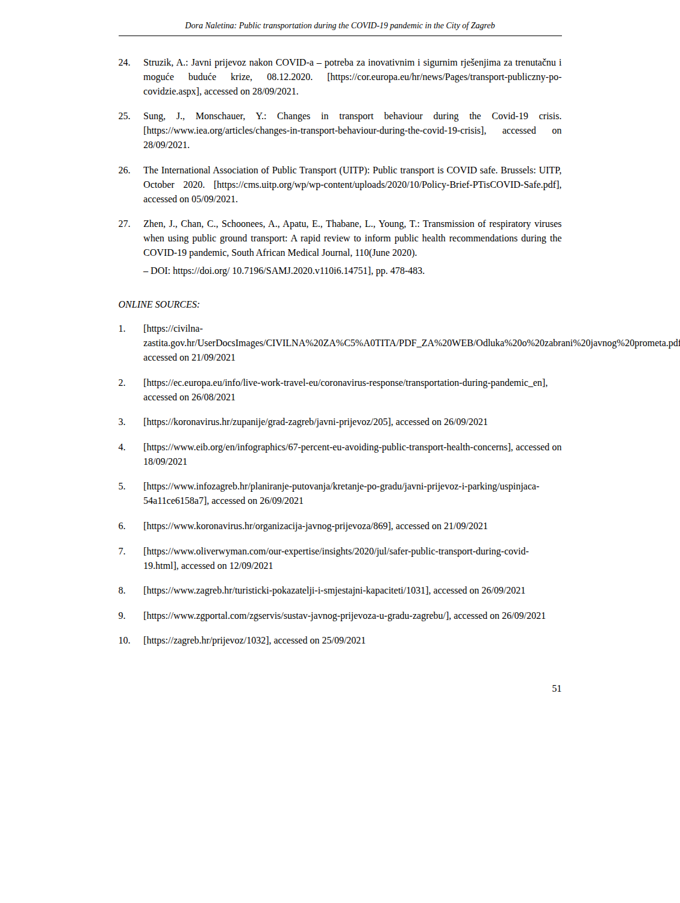Dora Naletina: Public transportation during the COVID-19 pandemic in the City of Zagreb
Struzik, A.: Javni prijevoz nakon COVID-a – potreba za inovativnim i sigurnim rješenjima za trenutačnu i moguće buduće krize, 08.12.2020. [https://cor.europa.eu/hr/news/Pages/transport-publiczny-po-covidzie.aspx], accessed on 28/09/2021.
Sung, J., Monschauer, Y.: Changes in transport behaviour during the Covid-19 crisis. [https://www.iea.org/articles/changes-in-transport-behaviour-during-the-covid-19-crisis], accessed on 28/09/2021.
The International Association of Public Transport (UITP): Public transport is COVID safe. Brussels: UITP, October 2020. [https://cms.uitp.org/wp/wp-content/uploads/2020/10/Policy-Brief-PTisCOVID-Safe.pdf], accessed on 05/09/2021.
Zhen, J., Chan, C., Schoonees, A., Apatu, E., Thabane, L., Young, T.: Transmission of respiratory viruses when using public ground transport: A rapid review to inform public health recommendations during the COVID-19 pandemic, South African Medical Journal, 110(June 2020). – DOI: https://doi.org/ 10.7196/SAMJ.2020.v110i6.14751], pp. 478-483.
ONLINE SOURCES:
[https://civilna-zastita.gov.hr/UserDocsImages/CIVILNA%20ZA%C5%A0TITA/PDF_ZA%20WEB/Odluka%20o%20zabrani%20javnog%20prometa.pdf], accessed on 21/09/2021
[https://ec.europa.eu/info/live-work-travel-eu/coronavirus-response/transportation-during-pandemic_en], accessed on 26/08/2021
[https://koronavirus.hr/zupanije/grad-zagreb/javni-prijevoz/205], accessed on 26/09/2021
[https://www.eib.org/en/infographics/67-percent-eu-avoiding-public-transport-health-concerns], accessed on 18/09/2021
[https://www.infozagreb.hr/planiranje-putovanja/kretanje-po-gradu/javni-prijevoz-i-parking/uspinjaca-54a11ce6158a7], accessed on 26/09/2021
[https://www.koronavirus.hr/organizacija-javnog-prijevoza/869], accessed on 21/09/2021
[https://www.oliverwyman.com/our-expertise/insights/2020/jul/safer-public-transport-during-covid-19.html], accessed on 12/09/2021
[https://www.zagreb.hr/turisticki-pokazatelji-i-smjestajni-kapaciteti/1031], accessed on 26/09/2021
[https://www.zgportal.com/zgservis/sustav-javnog-prijevoza-u-gradu-zagrebu/], accessed on 26/09/2021
[https://zagreb.hr/prijevoz/1032], accessed on 25/09/2021
51